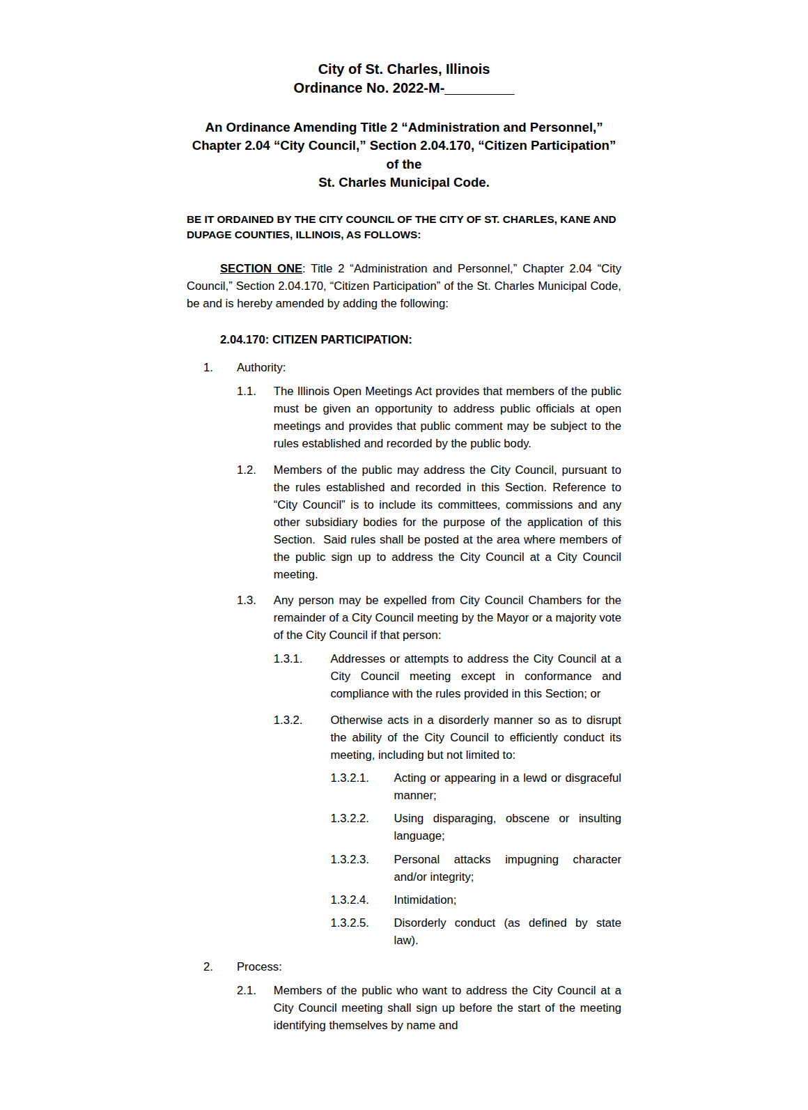City of St. Charles, Illinois
Ordinance No. 2022-M-_________
An Ordinance Amending Title 2 “Administration and Personnel,”
Chapter 2.04 “City Council,” Section 2.04.170, “Citizen Participation” of the
St. Charles Municipal Code.
BE IT ORDAINED BY THE CITY COUNCIL OF THE CITY OF ST. CHARLES, KANE AND DUPAGE COUNTIES, ILLINOIS, AS FOLLOWS:
SECTION ONE: Title 2 “Administration and Personnel,” Chapter 2.04 “City Council,” Section 2.04.170, “Citizen Participation” of the St. Charles Municipal Code, be and is hereby amended by adding the following:
2.04.170: CITIZEN PARTICIPATION:
1. Authority:
1.1. The Illinois Open Meetings Act provides that members of the public must be given an opportunity to address public officials at open meetings and provides that public comment may be subject to the rules established and recorded by the public body.
1.2. Members of the public may address the City Council, pursuant to the rules established and recorded in this Section. Reference to “City Council” is to include its committees, commissions and any other subsidiary bodies for the purpose of the application of this Section. Said rules shall be posted at the area where members of the public sign up to address the City Council at a City Council meeting.
1.3. Any person may be expelled from City Council Chambers for the remainder of a City Council meeting by the Mayor or a majority vote of the City Council if that person:
1.3.1. Addresses or attempts to address the City Council at a City Council meeting except in conformance and compliance with the rules provided in this Section; or
1.3.2. Otherwise acts in a disorderly manner so as to disrupt the ability of the City Council to efficiently conduct its meeting, including but not limited to:
1.3.2.1. Acting or appearing in a lewd or disgraceful manner;
1.3.2.2. Using disparaging, obscene or insulting language;
1.3.2.3. Personal attacks impugning character and/or integrity;
1.3.2.4. Intimidation;
1.3.2.5. Disorderly conduct (as defined by state law).
2. Process:
2.1. Members of the public who want to address the City Council at a City Council meeting shall sign up before the start of the meeting identifying themselves by name and